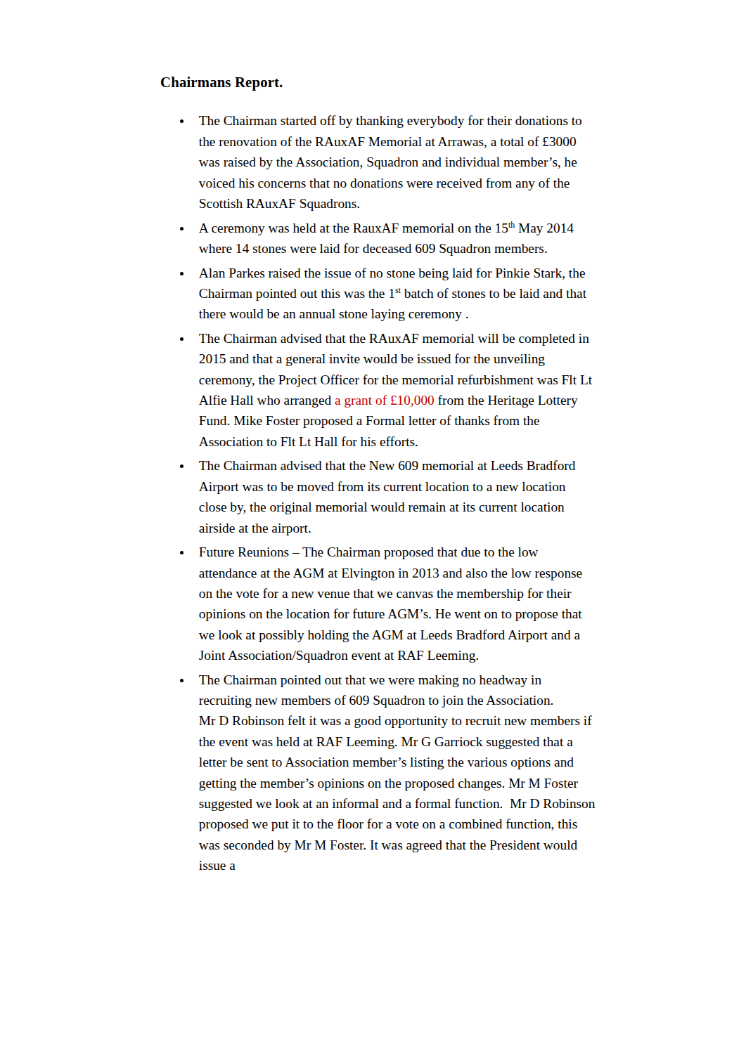Chairmans Report.
The Chairman started off by thanking everybody for their donations to the renovation of the RAuxAF Memorial at Arrawas, a total of £3000 was raised by the Association, Squadron and individual member’s, he voiced his concerns that no donations were received from any of the Scottish RAuxAF Squadrons.
A ceremony was held at the RauxAF memorial on the 15th May 2014 where 14 stones were laid for deceased 609 Squadron members.
Alan Parkes raised the issue of no stone being laid for Pinkie Stark, the Chairman pointed out this was the 1st batch of stones to be laid and that there would be an annual stone laying ceremony .
The Chairman advised that the RAuxAF memorial will be completed in 2015 and that a general invite would be issued for the unveiling ceremony, the Project Officer for the memorial refurbishment was Flt Lt Alfie Hall who arranged a grant of £10,000 from the Heritage Lottery Fund. Mike Foster proposed a Formal letter of thanks from the Association to Flt Lt Hall for his efforts.
The Chairman advised that the New 609 memorial at Leeds Bradford Airport was to be moved from its current location to a new location close by, the original memorial would remain at its current location airside at the airport.
Future Reunions – The Chairman proposed that due to the low attendance at the AGM at Elvington in 2013 and also the low response on the vote for a new venue that we canvas the membership for their opinions on the location for future AGM’s. He went on to propose that we look at possibly holding the AGM at Leeds Bradford Airport and a Joint Association/Squadron event at RAF Leeming.
The Chairman pointed out that we were making no headway in recruiting new members of 609 Squadron to join the Association.
Mr D Robinson felt it was a good opportunity to recruit new members if the event was held at RAF Leeming. Mr G Garriock suggested that a letter be sent to Association member’s listing the various options and getting the member’s opinions on the proposed changes. Mr M Foster suggested we look at an informal and a formal function. Mr D Robinson proposed we put it to the floor for a vote on a combined function, this was seconded by Mr M Foster. It was agreed that the President would issue a